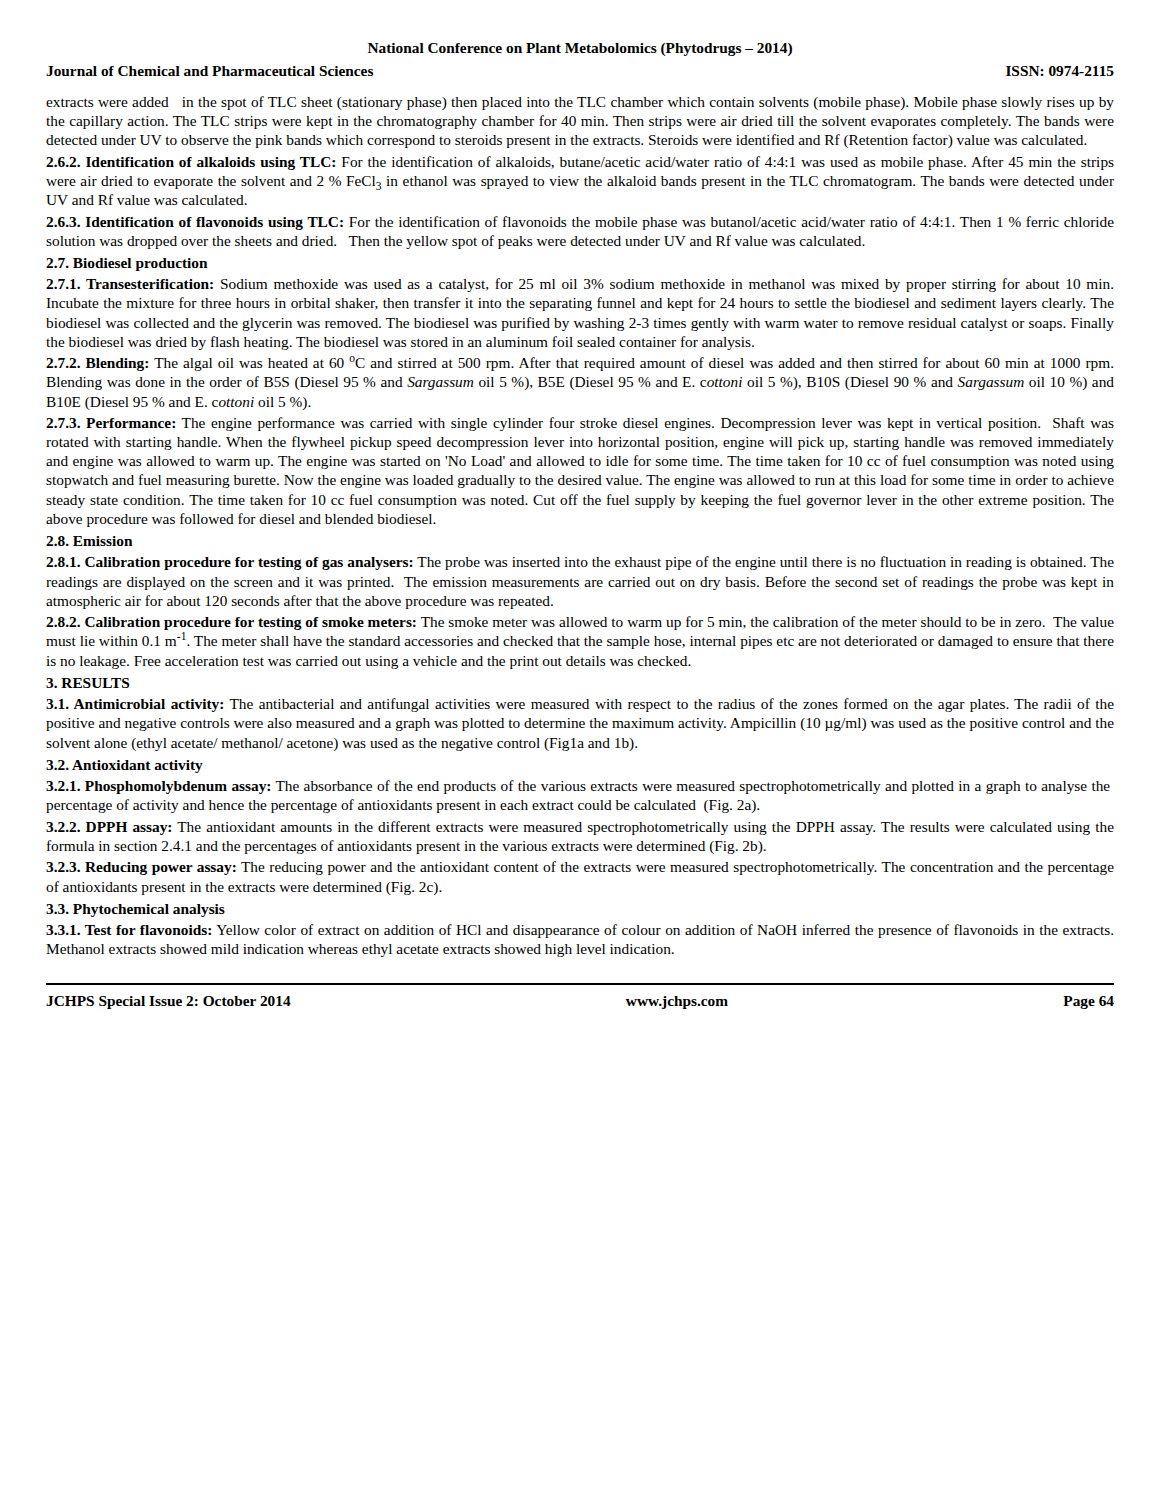National Conference on Plant Metabolomics (Phytodrugs – 2014)
Journal of Chemical and Pharmaceutical Sciences ISSN: 0974-2115
extracts were added in the spot of TLC sheet (stationary phase) then placed into the TLC chamber which contain solvents (mobile phase). Mobile phase slowly rises up by the capillary action. The TLC strips were kept in the chromatography chamber for 40 min. Then strips were air dried till the solvent evaporates completely. The bands were detected under UV to observe the pink bands which correspond to steroids present in the extracts. Steroids were identified and Rf (Retention factor) value was calculated.
2.6.2. Identification of alkaloids using TLC: For the identification of alkaloids, butane/acetic acid/water ratio of 4:4:1 was used as mobile phase. After 45 min the strips were air dried to evaporate the solvent and 2 % FeCl3 in ethanol was sprayed to view the alkaloid bands present in the TLC chromatogram. The bands were detected under UV and Rf value was calculated.
2.6.3. Identification of flavonoids using TLC: For the identification of flavonoids the mobile phase was butanol/acetic acid/water ratio of 4:4:1. Then 1 % ferric chloride solution was dropped over the sheets and dried. Then the yellow spot of peaks were detected under UV and Rf value was calculated.
2.7. Biodiesel production
2.7.1. Transesterification: Sodium methoxide was used as a catalyst, for 25 ml oil 3% sodium methoxide in methanol was mixed by proper stirring for about 10 min. Incubate the mixture for three hours in orbital shaker, then transfer it into the separating funnel and kept for 24 hours to settle the biodiesel and sediment layers clearly. The biodiesel was collected and the glycerin was removed. The biodiesel was purified by washing 2-3 times gently with warm water to remove residual catalyst or soaps. Finally the biodiesel was dried by flash heating. The biodiesel was stored in an aluminum foil sealed container for analysis.
2.7.2. Blending: The algal oil was heated at 60 oC and stirred at 500 rpm. After that required amount of diesel was added and then stirred for about 60 min at 1000 rpm. Blending was done in the order of B5S (Diesel 95 % and Sargassum oil 5 %), B5E (Diesel 95 % and E. cottoni oil 5 %), B10S (Diesel 90 % and Sargassum oil 10 %) and B10E (Diesel 95 % and E. cottoni oil 5 %).
2.7.3. Performance: The engine performance was carried with single cylinder four stroke diesel engines. Decompression lever was kept in vertical position. Shaft was rotated with starting handle. When the flywheel pickup speed decompression lever into horizontal position, engine will pick up, starting handle was removed immediately and engine was allowed to warm up. The engine was started on 'No Load' and allowed to idle for some time. The time taken for 10 cc of fuel consumption was noted using stopwatch and fuel measuring burette. Now the engine was loaded gradually to the desired value. The engine was allowed to run at this load for some time in order to achieve steady state condition. The time taken for 10 cc fuel consumption was noted. Cut off the fuel supply by keeping the fuel governor lever in the other extreme position. The above procedure was followed for diesel and blended biodiesel.
2.8. Emission
2.8.1. Calibration procedure for testing of gas analysers: The probe was inserted into the exhaust pipe of the engine until there is no fluctuation in reading is obtained. The readings are displayed on the screen and it was printed. The emission measurements are carried out on dry basis. Before the second set of readings the probe was kept in atmospheric air for about 120 seconds after that the above procedure was repeated.
2.8.2. Calibration procedure for testing of smoke meters: The smoke meter was allowed to warm up for 5 min, the calibration of the meter should to be in zero. The value must lie within 0.1 m-1. The meter shall have the standard accessories and checked that the sample hose, internal pipes etc are not deteriorated or damaged to ensure that there is no leakage. Free acceleration test was carried out using a vehicle and the print out details was checked.
3. RESULTS
3.1. Antimicrobial activity: The antibacterial and antifungal activities were measured with respect to the radius of the zones formed on the agar plates. The radii of the positive and negative controls were also measured and a graph was plotted to determine the maximum activity. Ampicillin (10 µg/ml) was used as the positive control and the solvent alone (ethyl acetate/ methanol/ acetone) was used as the negative control (Fig1a and 1b).
3.2. Antioxidant activity
3.2.1. Phosphomolybdenum assay: The absorbance of the end products of the various extracts were measured spectrophotometrically and plotted in a graph to analyse the percentage of activity and hence the percentage of antioxidants present in each extract could be calculated (Fig. 2a).
3.2.2. DPPH assay: The antioxidant amounts in the different extracts were measured spectrophotometrically using the DPPH assay. The results were calculated using the formula in section 2.4.1 and the percentages of antioxidants present in the various extracts were determined (Fig. 2b).
3.2.3. Reducing power assay: The reducing power and the antioxidant content of the extracts were measured spectrophotometrically. The concentration and the percentage of antioxidants present in the extracts were determined (Fig. 2c).
3.3. Phytochemical analysis
3.3.1. Test for flavonoids: Yellow color of extract on addition of HCl and disappearance of colour on addition of NaOH inferred the presence of flavonoids in the extracts. Methanol extracts showed mild indication whereas ethyl acetate extracts showed high level indication.
JCHPS Special Issue 2: October 2014 www.jchps.com Page 64